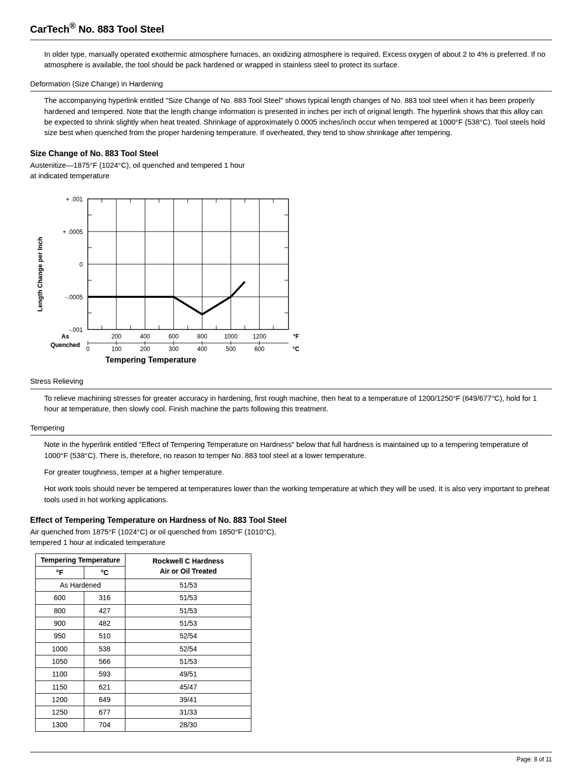CarTech® No. 883 Tool Steel
In older type, manually operated exothermic atmosphere furnaces, an oxidizing atmosphere is required. Excess oxygen of about 2 to 4% is preferred. If no atmosphere is available, the tool should be pack hardened or wrapped in stainless steel to protect its surface.
Deformation (Size Change) in Hardening
The accompanying hyperlink entitled "Size Change of No. 883 Tool Steel" shows typical length changes of No. 883 tool steel when it has been properly hardened and tempered. Note that the length change information is presented in inches per inch of original length. The hyperlink shows that this alloy can be expected to shrink slightly when heat treated. Shrinkage of approximately 0.0005 inches/inch occur when tempered at 1000°F (538°C). Tool steels hold size best when quenched from the proper hardening temperature. If overheated, they tend to show shrinkage after tempering.
Size Change of No. 883 Tool Steel
Austenitize—1875°F (1024°C), oil quenched and tempered 1 hour
at indicated temperature
Length Change per Inch + .001 + .0005 0 -.0005 -.001 200 400 600 800 1000 1200 °F As Quenched 0 100 200 300 400 500 600 °C
Tempering Temperature
Stress Relieving
To relieve machining stresses for greater accuracy in hardening, first rough machine, then heat to a temperature of 1200/1250°F (649/677°C), hold for 1 hour at temperature, then slowly cool. Finish machine the parts following this treatment.
Tempering
Note in the hyperlink entitled "Effect of Tempering Temperature on Hardness" below that full hardness is maintained up to a tempering temperature of 1000°F (538°C). There is, therefore, no reason to temper No. 883 tool steel at a lower temperature.
For greater toughness, temper at a higher temperature.
Hot work tools should never be tempered at temperatures lower than the working temperature at which they will be used. It is also very important to preheat tools used in hot working applications.
Effect of Tempering Temperature on Hardness of No. 883 Tool Steel
Air quenched from 1875°F (1024°C) or oil quenched from 1850°F (1010°C),
tempered 1 hour at indicated temperature
| Tempering Temperature | Rockwell C Hardness Air or Oil Treated |
| --- | --- |
| °F | °C |
| As Hardened | 51/53 |
| 600 | 316 | 51/53 |
| 800 | 427 | 51/53 |
| 900 | 482 | 51/53 |
| 950 | 510 | 52/54 |
| 1000 | 538 | 52/54 |
| 1050 | 566 | 51/53 |
| 1100 | 593 | 49/51 |
| 1150 | 621 | 45/47 |
| 1200 | 649 | 39/41 |
| 1250 | 677 | 31/33 |
| 1300 | 704 | 28/30 |
Page: 8 of 11